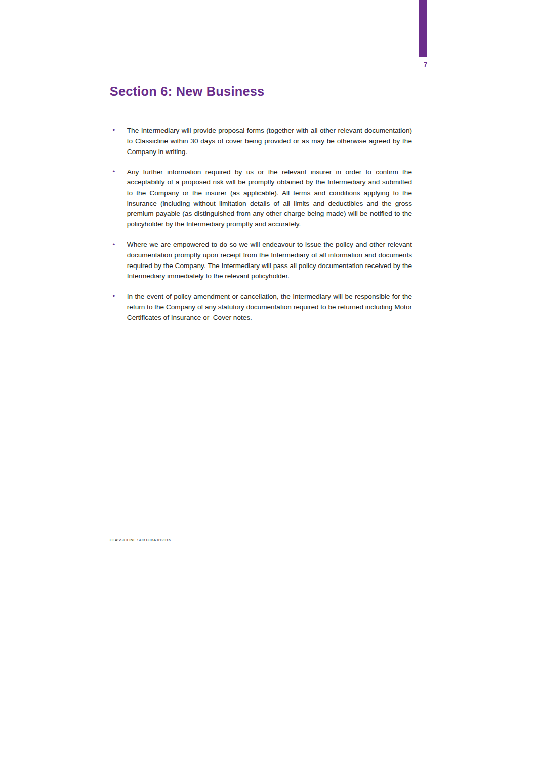7
Section 6: New Business
The Intermediary will provide proposal forms (together with all other relevant documentation) to Classicline within 30 days of cover being provided or as may be otherwise agreed by the Company in writing.
Any further information required by us or the relevant insurer in order to confirm the acceptability of a proposed risk will be promptly obtained by the Intermediary and submitted to the Company or the insurer (as applicable). All terms and conditions applying to the insurance (including without limitation details of all limits and deductibles and the gross premium payable (as distinguished from any other charge being made) will be notified to the policyholder by the Intermediary promptly and accurately.
Where we are empowered to do so we will endeavour to issue the policy and other relevant documentation promptly upon receipt from the Intermediary of all information and documents required by the Company. The Intermediary will pass all policy documentation received by the Intermediary immediately to the relevant policyholder.
In the event of policy amendment or cancellation, the Intermediary will be responsible for the return to the Company of any statutory documentation required to be returned including Motor Certificates of Insurance or Cover notes.
CLASSICLINE SUBTOBA 012016